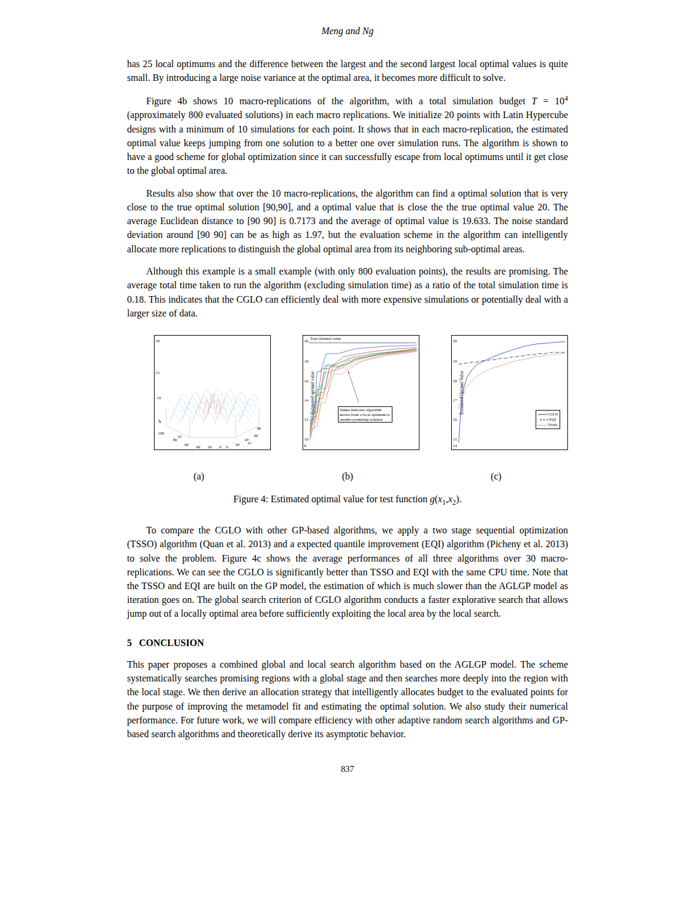Meng and Ng
has 25 local optimums and the difference between the largest and the second largest local optimal values is quite small. By introducing a large noise variance at the optimal area, it becomes more difficult to solve.
Figure 4b shows 10 macro-replications of the algorithm, with a total simulation budget T = 104 (approximately 800 evaluated solutions) in each macro replications. We initialize 20 points with Latin Hypercube designs with a minimum of 10 simulations for each point. It shows that in each macro-replication, the estimated optimal value keeps jumping from one solution to a better one over simulation runs. The algorithm is shown to have a good scheme for global optimization since it can successfully escape from local optimums until it get close to the global optimal area.
Results also show that over the 10 macro-replications, the algorithm can find a optimal solution that is very close to the true optimal solution [90,90], and a optimal value that is close the the true optimal value 20. The average Euclidean distance to [90 90] is 0.7173 and the average of optimal value is 19.633. The noise standard deviation around [90 90] can be as high as 1.97, but the evaluation scheme in the algorithm can intelligently allocate more replications to distinguish the global optimal area from its neighboring sub-optimal areas.
Although this example is a small example (with only 800 evaluation points), the results are promising. The average total time taken to run the algorithm (excluding simulation time) as a ratio of the total simulation time is 0.18. This indicates that the CGLO can efficiently deal with more expensive simulations or potentially deal with a larger size of data.
g(x1,x2) 20 15 10 5 0 100 80 60 40 20 0 0 20 40 60 80 x2 x1
(a)
Estimated optimal value Total simulation runs 20 18 16 14 12 10 8 0 2000 4000 6000 8000 10000 True Optimal value Jumps indicates algorithm moves from a local optimum to another promising solution
(b)
Estimated Optimal Value CPU Time 20 19 18 17 16 15 14 0 100 200 300 400 500 600 700 800
CGLO
EQI
TSSO
(c)
Figure 4: Estimated optimal value for test function g(x1,x2).
To compare the CGLO with other GP-based algorithms, we apply a two stage sequential optimization (TSSO) algorithm (Quan et al. 2013) and a expected quantile improvement (EQI) algorithm (Picheny et al. 2013) to solve the problem. Figure 4c shows the average performances of all three algorithms over 30 macro-replications. We can see the CGLO is significantly better than TSSO and EQI with the same CPU time. Note that the TSSO and EQI are built on the GP model, the estimation of which is much slower than the AGLGP model as iteration goes on. The global search criterion of CGLO algorithm conducts a faster explorative search that allows jump out of a locally optimal area before sufficiently exploiting the local area by the local search.
5 CONCLUSION
This paper proposes a combined global and local search algorithm based on the AGLGP model. The scheme systematically searches promising regions with a global stage and then searches more deeply into the region with the local stage. We then derive an allocation strategy that intelligently allocates budget to the evaluated points for the purpose of improving the metamodel fit and estimating the optimal solution. We also study their numerical performance. For future work, we will compare efficiency with other adaptive random search algorithms and GP-based search algorithms and theoretically derive its asymptotic behavior.
837